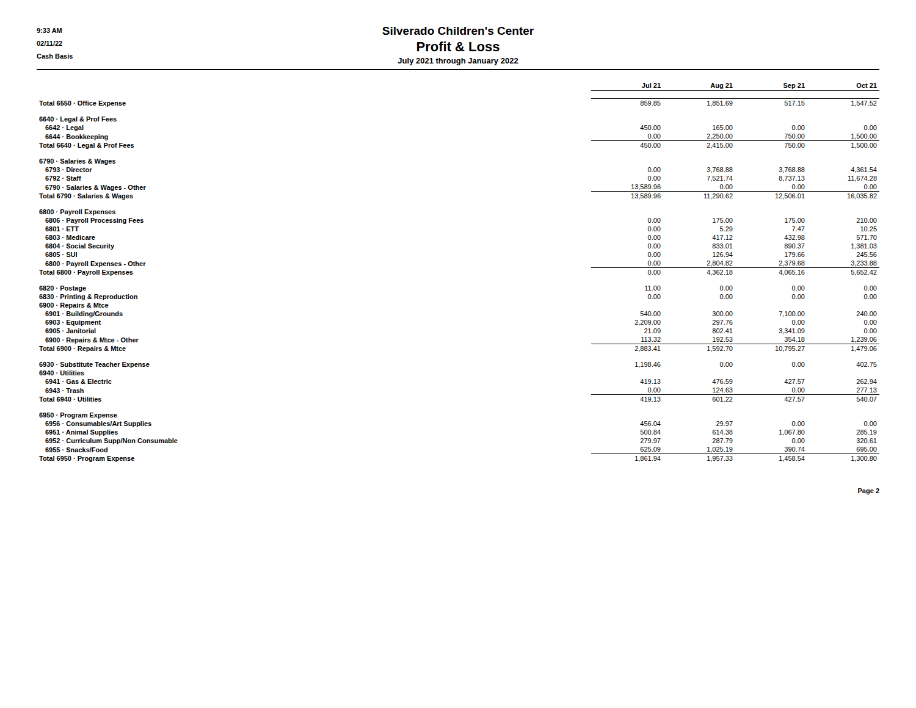9:33 AM
02/11/22
Cash Basis
Silverado Children's Center
Profit & Loss
July 2021 through January 2022
| | Jul 21 | Aug 21 | Sep 21 | Oct 21 |
| --- | --- | --- | --- | --- |
| Total 6550 · Office Expense | 859.85 | 1,851.69 | 517.15 | 1,547.52 |
| 6640 · Legal & Prof Fees | | | | |
| 6642 · Legal | 450.00 | 165.00 | 0.00 | 0.00 |
| 6644 · Bookkeeping | 0.00 | 2,250.00 | 750.00 | 1,500.00 |
| Total 6640 · Legal & Prof Fees | 450.00 | 2,415.00 | 750.00 | 1,500.00 |
| 6790 · Salaries & Wages | | | | |
| 6793 · Director | 0.00 | 3,768.88 | 3,768.88 | 4,361.54 |
| 6792 · Staff | 0.00 | 7,521.74 | 8,737.13 | 11,674.28 |
| 6790 · Salaries & Wages - Other | 13,589.96 | 0.00 | 0.00 | 0.00 |
| Total 6790 · Salaries & Wages | 13,589.96 | 11,290.62 | 12,506.01 | 16,035.82 |
| 6800 · Payroll Expenses | | | | |
| 6806 · Payroll Processing Fees | 0.00 | 175.00 | 175.00 | 210.00 |
| 6801 · ETT | 0.00 | 5.29 | 7.47 | 10.25 |
| 6803 · Medicare | 0.00 | 417.12 | 432.98 | 571.70 |
| 6804 · Social Security | 0.00 | 833.01 | 890.37 | 1,381.03 |
| 6805 · SUI | 0.00 | 126.94 | 179.66 | 245.56 |
| 6800 · Payroll Expenses - Other | 0.00 | 2,804.82 | 2,379.68 | 3,233.88 |
| Total 6800 · Payroll Expenses | 0.00 | 4,362.18 | 4,065.16 | 5,652.42 |
| 6820 · Postage | 11.00 | 0.00 | 0.00 | 0.00 |
| 6830 · Printing & Reproduction | 0.00 | 0.00 | 0.00 | 0.00 |
| 6900 · Repairs & Mtce | | | | |
| 6901 · Building/Grounds | 540.00 | 300.00 | 7,100.00 | 240.00 |
| 6903 · Equipment | 2,209.00 | 297.76 | 0.00 | 0.00 |
| 6905 · Janitorial | 21.09 | 802.41 | 3,341.09 | 0.00 |
| 6900 · Repairs & Mtce - Other | 113.32 | 192.53 | 354.18 | 1,239.06 |
| Total 6900 · Repairs & Mtce | 2,883.41 | 1,592.70 | 10,795.27 | 1,479.06 |
| 6930 · Substitute Teacher Expense | 1,198.46 | 0.00 | 0.00 | 402.75 |
| 6940 · Utilities | | | | |
| 6941 · Gas & Electric | 419.13 | 476.59 | 427.57 | 262.94 |
| 6943 · Trash | 0.00 | 124.63 | 0.00 | 277.13 |
| Total 6940 · Utilities | 419.13 | 601.22 | 427.57 | 540.07 |
| 6950 · Program Expense | | | | |
| 6956 · Consumables/Art Supplies | 456.04 | 29.97 | 0.00 | 0.00 |
| 6951 · Animal Supplies | 500.84 | 614.38 | 1,067.80 | 285.19 |
| 6952 · Curriculum Supp/Non Consumable | 279.97 | 287.79 | 0.00 | 320.61 |
| 6955 · Snacks/Food | 625.09 | 1,025.19 | 390.74 | 695.00 |
| Total 6950 · Program Expense | 1,861.94 | 1,957.33 | 1,458.54 | 1,300.80 |
Page 2